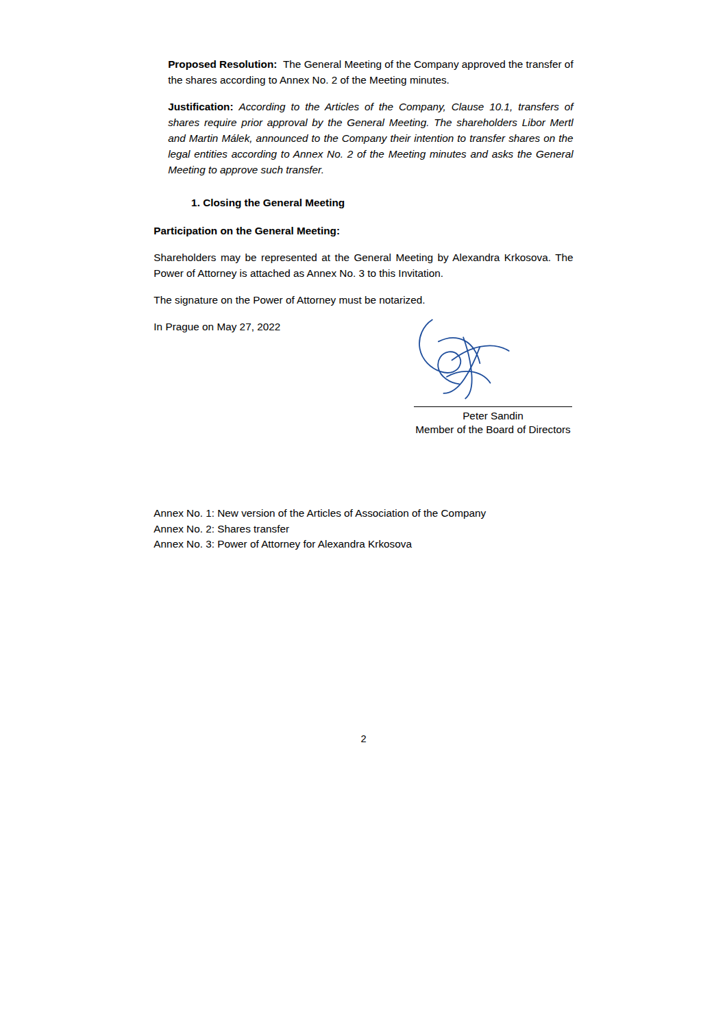Proposed Resolution: The General Meeting of the Company approved the transfer of the shares according to Annex No. 2 of the Meeting minutes.
Justification: According to the Articles of the Company, Clause 10.1, transfers of shares require prior approval by the General Meeting. The shareholders Libor Mertl and Martin Málek, announced to the Company their intention to transfer shares on the legal entities according to Annex No. 2 of the Meeting minutes and asks the General Meeting to approve such transfer.
Closing the General Meeting
Participation on the General Meeting:
Shareholders may be represented at the General Meeting by Alexandra Krkosova. The Power of Attorney is attached as Annex No. 3 to this Invitation.
The signature on the Power of Attorney must be notarized.
In Prague on May 27, 2022
Peter Sandin
Member of the Board of Directors
Annex No. 1: New version of the Articles of Association of the Company
Annex No. 2: Shares transfer
Annex No. 3: Power of Attorney for Alexandra Krkosova
2